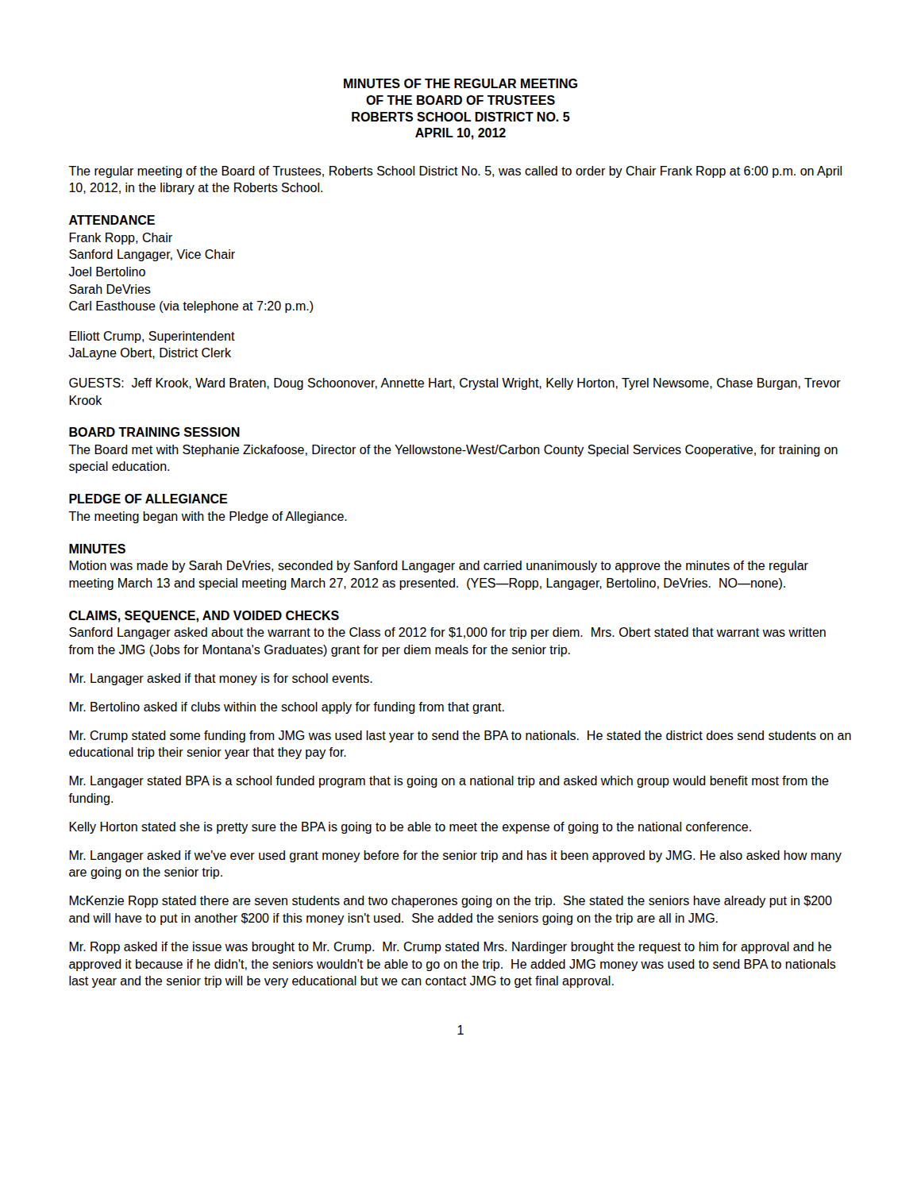MINUTES OF THE REGULAR MEETING
OF THE BOARD OF TRUSTEES
ROBERTS SCHOOL DISTRICT NO. 5
APRIL 10, 2012
The regular meeting of the Board of Trustees, Roberts School District No. 5, was called to order by Chair Frank Ropp at 6:00 p.m. on April 10, 2012, in the library at the Roberts School.
Attendance
Frank Ropp, Chair
Sanford Langager, Vice Chair
Joel Bertolino
Sarah DeVries
Carl Easthouse (via telephone at 7:20 p.m.)
Elliott Crump, Superintendent
JaLayne Obert, District Clerk
GUESTS: Jeff Krook, Ward Braten, Doug Schoonover, Annette Hart, Crystal Wright, Kelly Horton, Tyrel Newsome, Chase Burgan, Trevor Krook
Board Training Session
The Board met with Stephanie Zickafoose, Director of the Yellowstone-West/Carbon County Special Services Cooperative, for training on special education.
Pledge of Allegiance
The meeting began with the Pledge of Allegiance.
Minutes
Motion was made by Sarah DeVries, seconded by Sanford Langager and carried unanimously to approve the minutes of the regular meeting March 13 and special meeting March 27, 2012 as presented. (YES—Ropp, Langager, Bertolino, DeVries. NO—none).
Claims, Sequence, and Voided Checks
Sanford Langager asked about the warrant to the Class of 2012 for $1,000 for trip per diem. Mrs. Obert stated that warrant was written from the JMG (Jobs for Montana's Graduates) grant for per diem meals for the senior trip.
Mr. Langager asked if that money is for school events.
Mr. Bertolino asked if clubs within the school apply for funding from that grant.
Mr. Crump stated some funding from JMG was used last year to send the BPA to nationals. He stated the district does send students on an educational trip their senior year that they pay for.
Mr. Langager stated BPA is a school funded program that is going on a national trip and asked which group would benefit most from the funding.
Kelly Horton stated she is pretty sure the BPA is going to be able to meet the expense of going to the national conference.
Mr. Langager asked if we've ever used grant money before for the senior trip and has it been approved by JMG. He also asked how many are going on the senior trip.
McKenzie Ropp stated there are seven students and two chaperones going on the trip. She stated the seniors have already put in $200 and will have to put in another $200 if this money isn't used. She added the seniors going on the trip are all in JMG.
Mr. Ropp asked if the issue was brought to Mr. Crump. Mr. Crump stated Mrs. Nardinger brought the request to him for approval and he approved it because if he didn't, the seniors wouldn't be able to go on the trip. He added JMG money was used to send BPA to nationals last year and the senior trip will be very educational but we can contact JMG to get final approval.
1